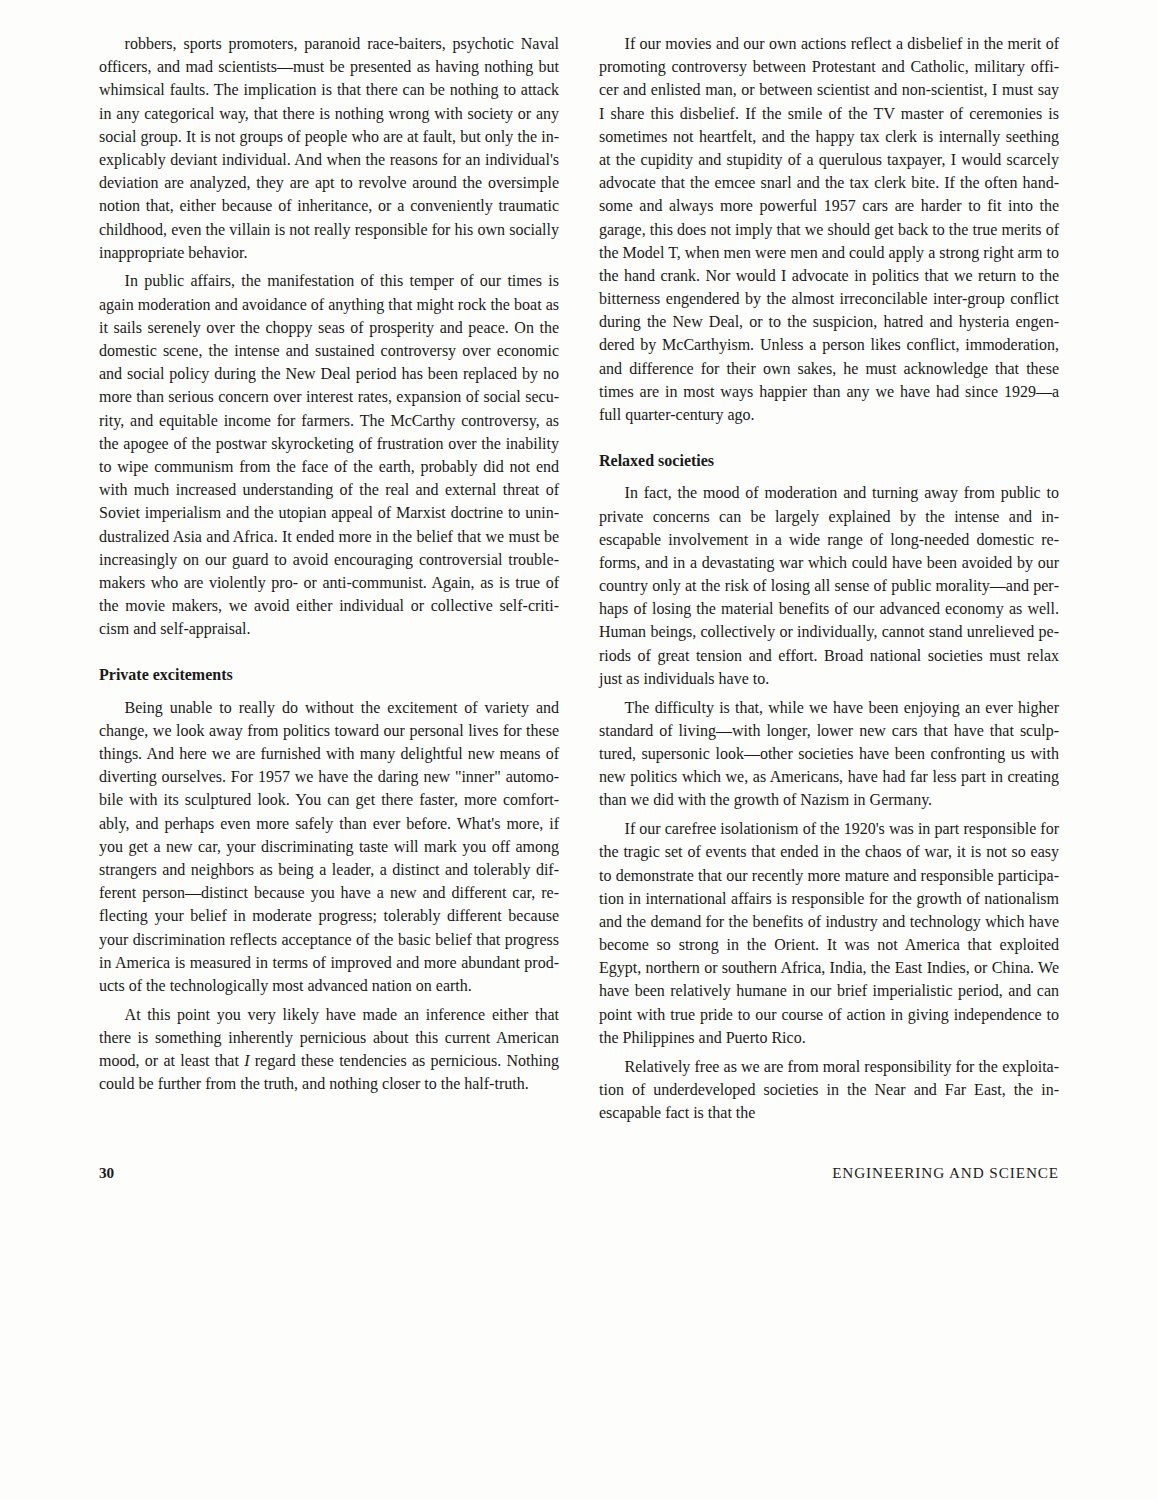robbers, sports promoters, paranoid race-baiters, psychotic Naval officers, and mad scientists—must be presented as having nothing but whimsical faults. The implication is that there can be nothing to attack in any categorical way, that there is nothing wrong with society or any social group. It is not groups of people who are at fault, but only the inexplicably deviant individual. And when the reasons for an individual's deviation are analyzed, they are apt to revolve around the oversimple notion that, either because of inheritance, or a conveniently traumatic childhood, even the villain is not really responsible for his own socially inappropriate behavior.
In public affairs, the manifestation of this temper of our times is again moderation and avoidance of anything that might rock the boat as it sails serenely over the choppy seas of prosperity and peace. On the domestic scene, the intense and sustained controversy over economic and social policy during the New Deal period has been replaced by no more than serious concern over interest rates, expansion of social security, and equitable income for farmers. The McCarthy controversy, as the apogee of the postwar skyrocketing of frustration over the inability to wipe communism from the face of the earth, probably did not end with much increased understanding of the real and external threat of Soviet imperialism and the utopian appeal of Marxist doctrine to unindustralized Asia and Africa. It ended more in the belief that we must be increasingly on our guard to avoid encouraging controversial trouble-makers who are violently pro- or anti-communist. Again, as is true of the movie makers, we avoid either individual or collective self-criticism and self-appraisal.
Private excitements
Being unable to really do without the excitement of variety and change, we look away from politics toward our personal lives for these things. And here we are furnished with many delightful new means of diverting ourselves. For 1957 we have the daring new "inner" automobile with its sculptured look. You can get there faster, more comfortably, and perhaps even more safely than ever before. What's more, if you get a new car, your discriminating taste will mark you off among strangers and neighbors as being a leader, a distinct and tolerably different person—distinct because you have a new and different car, reflecting your belief in moderate progress; tolerably different because your discrimination reflects acceptance of the basic belief that progress in America is measured in terms of improved and more abundant products of the technologically most advanced nation on earth.
At this point you very likely have made an inference either that there is something inherently pernicious about this current American mood, or at least that I regard these tendencies as pernicious. Nothing could be further from the truth, and nothing closer to the half-truth.
If our movies and our own actions reflect a disbelief in the merit of promoting controversy between Protestant and Catholic, military officer and enlisted man, or between scientist and non-scientist, I must say I share this disbelief. If the smile of the TV master of ceremonies is sometimes not heartfelt, and the happy tax clerk is internally seething at the cupidity and stupidity of a querulous taxpayer, I would scarcely advocate that the emcee snarl and the tax clerk bite. If the often handsome and always more powerful 1957 cars are harder to fit into the garage, this does not imply that we should get back to the true merits of the Model T, when men were men and could apply a strong right arm to the hand crank. Nor would I advocate in politics that we return to the bitterness engendered by the almost irreconcilable inter-group conflict during the New Deal, or to the suspicion, hatred and hysteria engendered by McCarthyism. Unless a person likes conflict, immoderation, and difference for their own sakes, he must acknowledge that these times are in most ways happier than any we have had since 1929—a full quarter-century ago.
Relaxed societies
In fact, the mood of moderation and turning away from public to private concerns can be largely explained by the intense and inescapable involvement in a wide range of long-needed domestic reforms, and in a devastating war which could have been avoided by our country only at the risk of losing all sense of public morality—and perhaps of losing the material benefits of our advanced economy as well. Human beings, collectively or individually, cannot stand unrelieved periods of great tension and effort. Broad national societies must relax just as individuals have to.
The difficulty is that, while we have been enjoying an ever higher standard of living—with longer, lower new cars that have that sculptured, supersonic look—other societies have been confronting us with new politics which we, as Americans, have had far less part in creating than we did with the growth of Nazism in Germany.
If our carefree isolationism of the 1920's was in part responsible for the tragic set of events that ended in the chaos of war, it is not so easy to demonstrate that our recently more mature and responsible participation in international affairs is responsible for the growth of nationalism and the demand for the benefits of industry and technology which have become so strong in the Orient. It was not America that exploited Egypt, northern or southern Africa, India, the East Indies, or China. We have been relatively humane in our brief imperialistic period, and can point with true pride to our course of action in giving independence to the Philippines and Puerto Rico.
Relatively free as we are from moral responsibility for the exploitation of underdeveloped societies in the Near and Far East, the inescapable fact is that the
30 ENGINEERING AND SCIENCE